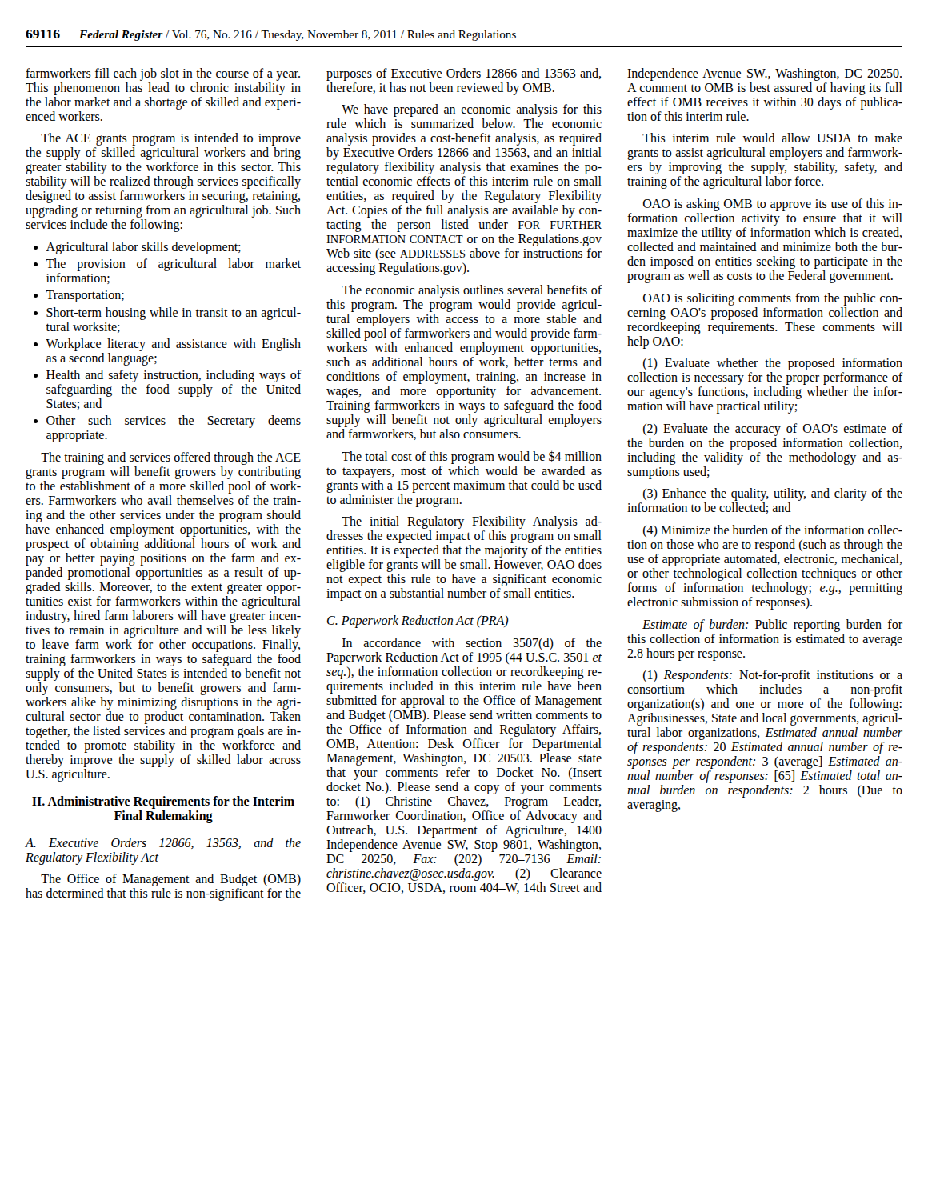69116 Federal Register / Vol. 76, No. 216 / Tuesday, November 8, 2011 / Rules and Regulations
farmworkers fill each job slot in the course of a year. This phenomenon has lead to chronic instability in the labor market and a shortage of skilled and experienced workers.
The ACE grants program is intended to improve the supply of skilled agricultural workers and bring greater stability to the workforce in this sector. This stability will be realized through services specifically designed to assist farmworkers in securing, retaining, upgrading or returning from an agricultural job. Such services include the following:
Agricultural labor skills development;
The provision of agricultural labor market information;
Transportation;
Short-term housing while in transit to an agricultural worksite;
Workplace literacy and assistance with English as a second language;
Health and safety instruction, including ways of safeguarding the food supply of the United States; and
Other such services the Secretary deems appropriate.
The training and services offered through the ACE grants program will benefit growers by contributing to the establishment of a more skilled pool of workers. Farmworkers who avail themselves of the training and the other services under the program should have enhanced employment opportunities, with the prospect of obtaining additional hours of work and pay or better paying positions on the farm and expanded promotional opportunities as a result of upgraded skills. Moreover, to the extent greater opportunities exist for farmworkers within the agricultural industry, hired farm laborers will have greater incentives to remain in agriculture and will be less likely to leave farm work for other occupations. Finally, training farmworkers in ways to safeguard the food supply of the United States is intended to benefit not only consumers, but to benefit growers and farmworkers alike by minimizing disruptions in the agricultural sector due to product contamination. Taken together, the listed services and program goals are intended to promote stability in the workforce and thereby improve the supply of skilled labor across U.S. agriculture.
II. Administrative Requirements for the Interim Final Rulemaking
A. Executive Orders 12866, 13563, and the Regulatory Flexibility Act
The Office of Management and Budget (OMB) has determined that this rule is non-significant for the purposes of Executive Orders 12866 and 13563 and, therefore, it has not been reviewed by OMB.
We have prepared an economic analysis for this rule which is summarized below. The economic analysis provides a cost-benefit analysis, as required by Executive Orders 12866 and 13563, and an initial regulatory flexibility analysis that examines the potential economic effects of this interim rule on small entities, as required by the Regulatory Flexibility Act. Copies of the full analysis are available by contacting the person listed under FOR FURTHER INFORMATION CONTACT or on the Regulations.gov Web site (see ADDRESSES above for instructions for accessing Regulations.gov).
The economic analysis outlines several benefits of this program. The program would provide agricultural employers with access to a more stable and skilled pool of farmworkers and would provide farmworkers with enhanced employment opportunities, such as additional hours of work, better terms and conditions of employment, training, an increase in wages, and more opportunity for advancement. Training farmworkers in ways to safeguard the food supply will benefit not only agricultural employers and farmworkers, but also consumers.
The total cost of this program would be $4 million to taxpayers, most of which would be awarded as grants with a 15 percent maximum that could be used to administer the program.
The initial Regulatory Flexibility Analysis addresses the expected impact of this program on small entities. It is expected that the majority of the entities eligible for grants will be small. However, OAO does not expect this rule to have a significant economic impact on a substantial number of small entities.
C. Paperwork Reduction Act (PRA)
In accordance with section 3507(d) of the Paperwork Reduction Act of 1995 (44 U.S.C. 3501 et seq.), the information collection or recordkeeping requirements included in this interim rule have been submitted for approval to the Office of Management and Budget (OMB). Please send written comments to the Office of Information and Regulatory Affairs, OMB, Attention: Desk Officer for Departmental Management, Washington, DC 20503. Please state that your comments refer to Docket No. (Insert docket No.). Please send a copy of your comments to: (1) Christine Chavez, Program Leader, Farmworker Coordination, Office of Advocacy and Outreach, U.S. Department of Agriculture, 1400 Independence Avenue SW, Stop 9801, Washington, DC 20250, Fax: (202) 720–7136 Email: christine.chavez@osec.usda.gov. (2) Clearance Officer, OCIO, USDA, room 404–W, 14th Street and Independence Avenue SW., Washington, DC 20250. A comment to OMB is best assured of having its full effect if OMB receives it within 30 days of publication of this interim rule.
This interim rule would allow USDA to make grants to assist agricultural employers and farmworkers by improving the supply, stability, safety, and training of the agricultural labor force.
OAO is asking OMB to approve its use of this information collection activity to ensure that it will maximize the utility of information which is created, collected and maintained and minimize both the burden imposed on entities seeking to participate in the program as well as costs to the Federal government.
OAO is soliciting comments from the public concerning OAO's proposed information collection and recordkeeping requirements. These comments will help OAO:
(1) Evaluate whether the proposed information collection is necessary for the proper performance of our agency's functions, including whether the information will have practical utility;
(2) Evaluate the accuracy of OAO's estimate of the burden on the proposed information collection, including the validity of the methodology and assumptions used;
(3) Enhance the quality, utility, and clarity of the information to be collected; and
(4) Minimize the burden of the information collection on those who are to respond (such as through the use of appropriate automated, electronic, mechanical, or other technological collection techniques or other forms of information technology; e.g., permitting electronic submission of responses).
Estimate of burden: Public reporting burden for this collection of information is estimated to average 2.8 hours per response.
(1) Respondents: Not-for-profit institutions or a consortium which includes a non-profit organization(s) and one or more of the following: Agribusinesses, State and local governments, agricultural labor organizations, Estimated annual number of respondents: 20 Estimated annual number of responses per respondent: 3 (average] Estimated annual number of responses: [65] Estimated total annual burden on respondents: 2 hours (Due to averaging,